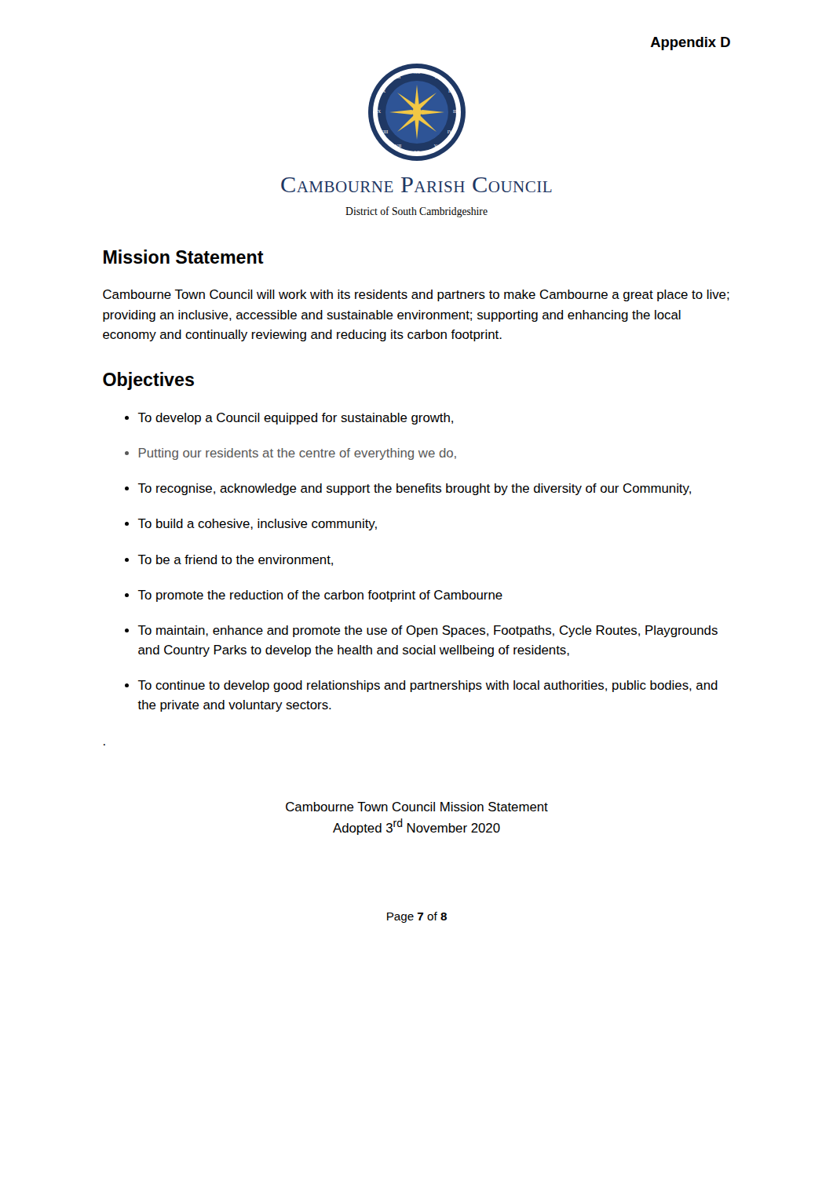Appendix D
XII I II III IV V VI VII VIII IX X XI
Cambourne Parish Council
District of South Cambridgeshire
Mission Statement
Cambourne Town Council will work with its residents and partners to make Cambourne a great place to live; providing an inclusive, accessible and sustainable environment; supporting and enhancing the local economy and continually reviewing and reducing its carbon footprint.
Objectives
To develop a Council equipped for sustainable growth,
Putting our residents at the centre of everything we do,
To recognise, acknowledge and support the benefits brought by the diversity of our Community,
To build a cohesive, inclusive community,
To be a friend to the environment,
To promote the reduction of the carbon footprint of Cambourne
To maintain, enhance and promote the use of Open Spaces, Footpaths, Cycle Routes, Playgrounds and Country Parks to develop the health and social wellbeing of residents,
To continue to develop good relationships and partnerships with local authorities, public bodies, and the private and voluntary sectors.
.
Cambourne Town Council Mission Statement
Adopted 3rd November 2020
Page 7 of 8